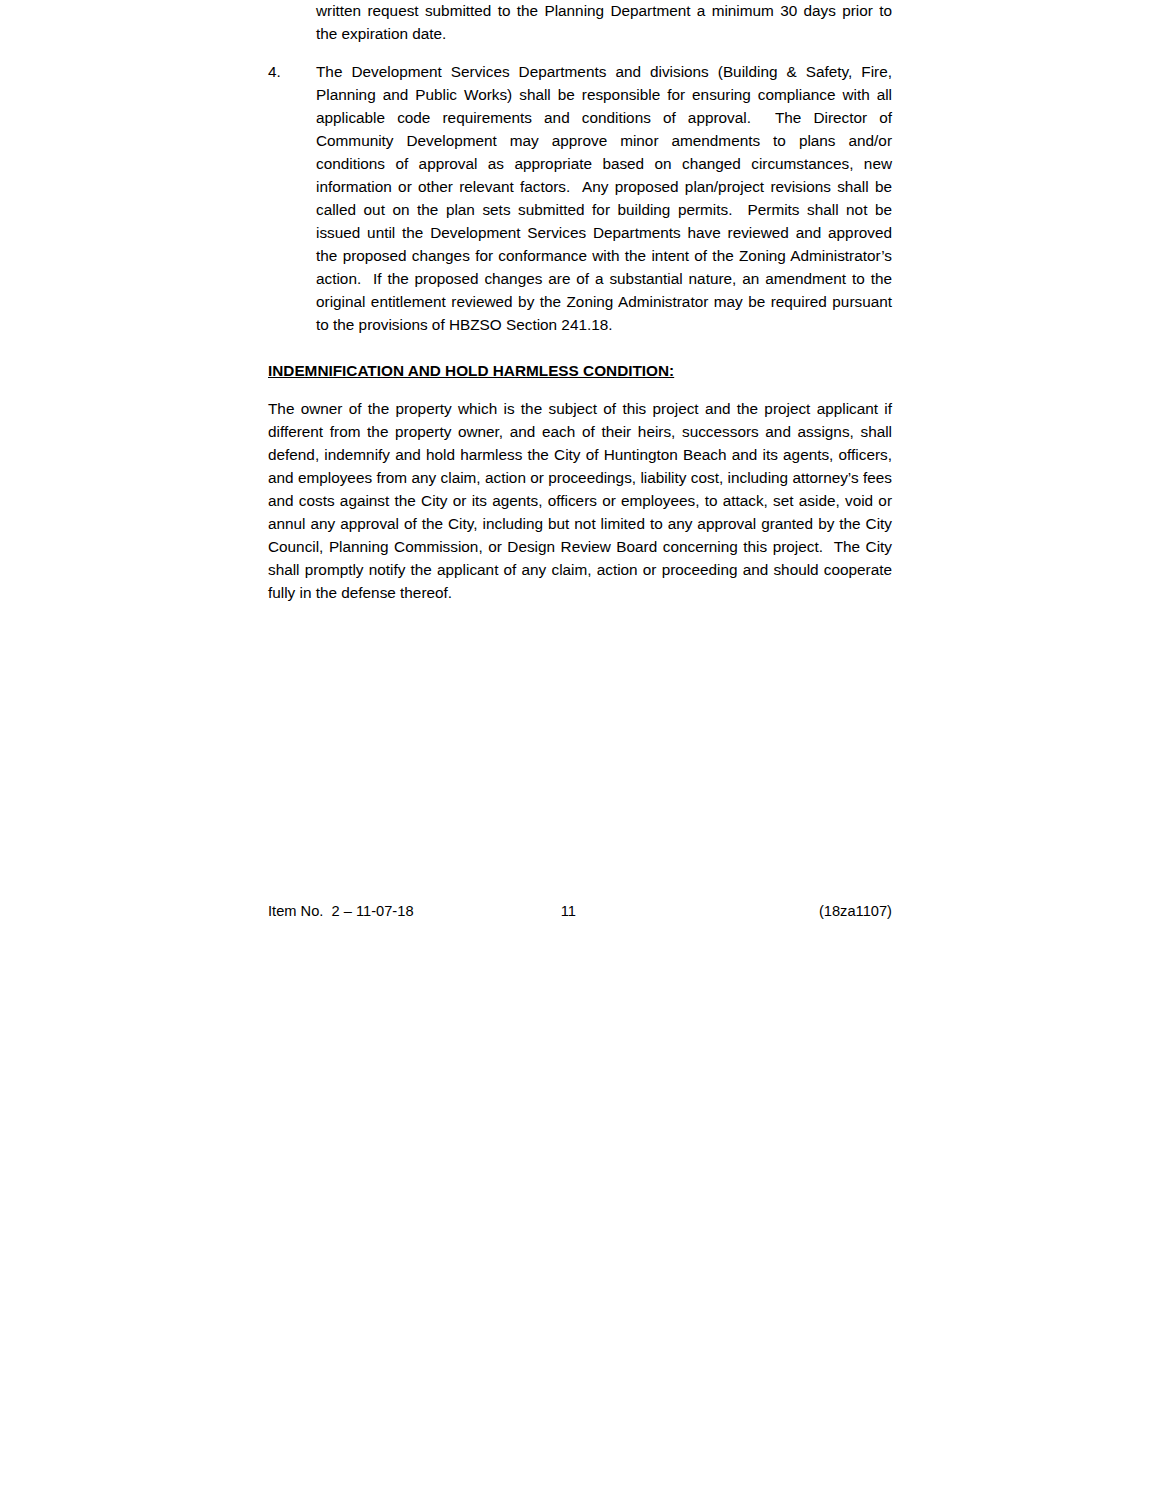written request submitted to the Planning Department a minimum 30 days prior to the expiration date.
4.
The Development Services Departments and divisions (Building & Safety, Fire, Planning and Public Works) shall be responsible for ensuring compliance with all applicable code requirements and conditions of approval. The Director of Community Development may approve minor amendments to plans and/or conditions of approval as appropriate based on changed circumstances, new information or other relevant factors. Any proposed plan/project revisions shall be called out on the plan sets submitted for building permits. Permits shall not be issued until the Development Services Departments have reviewed and approved the proposed changes for conformance with the intent of the Zoning Administrator’s action. If the proposed changes are of a substantial nature, an amendment to the original entitlement reviewed by the Zoning Administrator may be required pursuant to the provisions of HBZSO Section 241.18.
INDEMNIFICATION AND HOLD HARMLESS CONDITION:
The owner of the property which is the subject of this project and the project applicant if different from the property owner, and each of their heirs, successors and assigns, shall defend, indemnify and hold harmless the City of Huntington Beach and its agents, officers, and employees from any claim, action or proceedings, liability cost, including attorney’s fees and costs against the City or its agents, officers or employees, to attack, set aside, void or annul any approval of the City, including but not limited to any approval granted by the City Council, Planning Commission, or Design Review Board concerning this project. The City shall promptly notify the applicant of any claim, action or proceeding and should cooperate fully in the defense thereof.
Item No. 2 – 11-07-18
11
(18za1107)